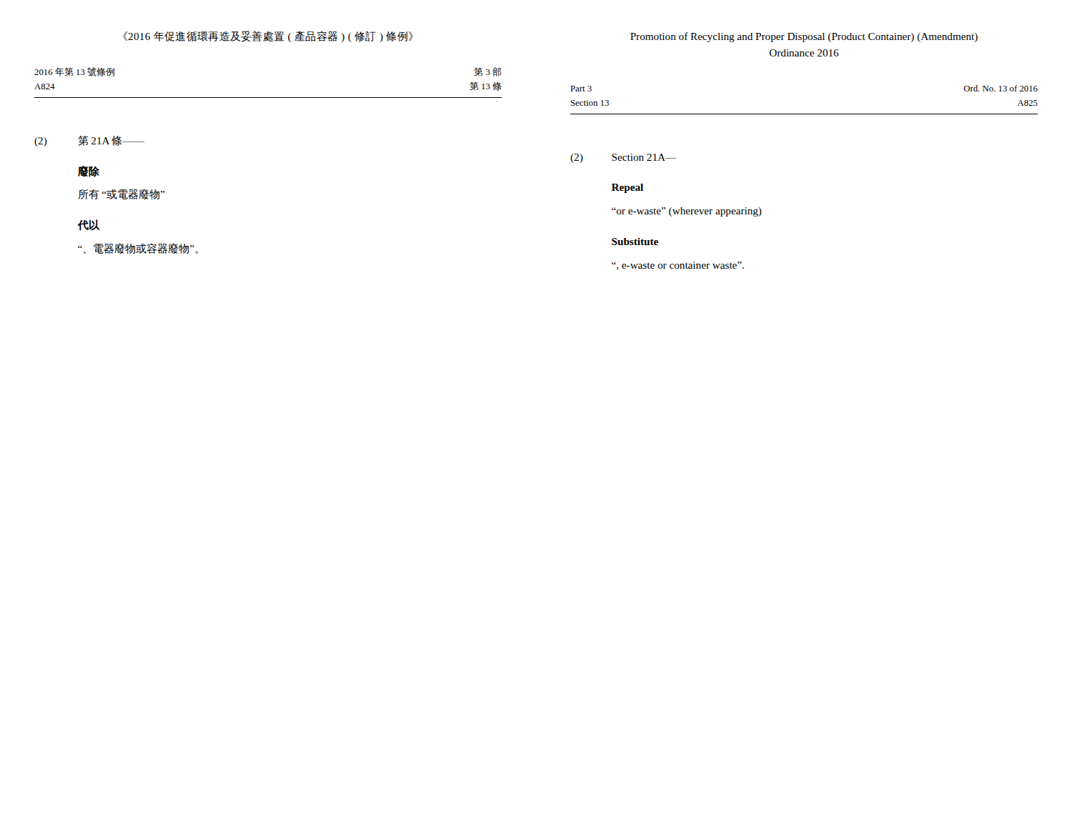《2016 年促進循環再造及妥善處置 ( 產品容器 ) ( 修訂 ) 條例》
2016 年第 13 號條例
A824
第 3 部
第 13 條
(2)
第 21A 條——
廢除
所有 “或電器廢物”
代以
“、電器廢物或容器廢物”。
Promotion of Recycling and Proper Disposal (Product Container) (Amendment)
Ordinance 2016
Part 3
Section 13
Ord. No. 13 of 2016
A825
(2)
Section 21A—
Repeal
“or e-waste” (wherever appearing)
Substitute
“, e-waste or container waste”.